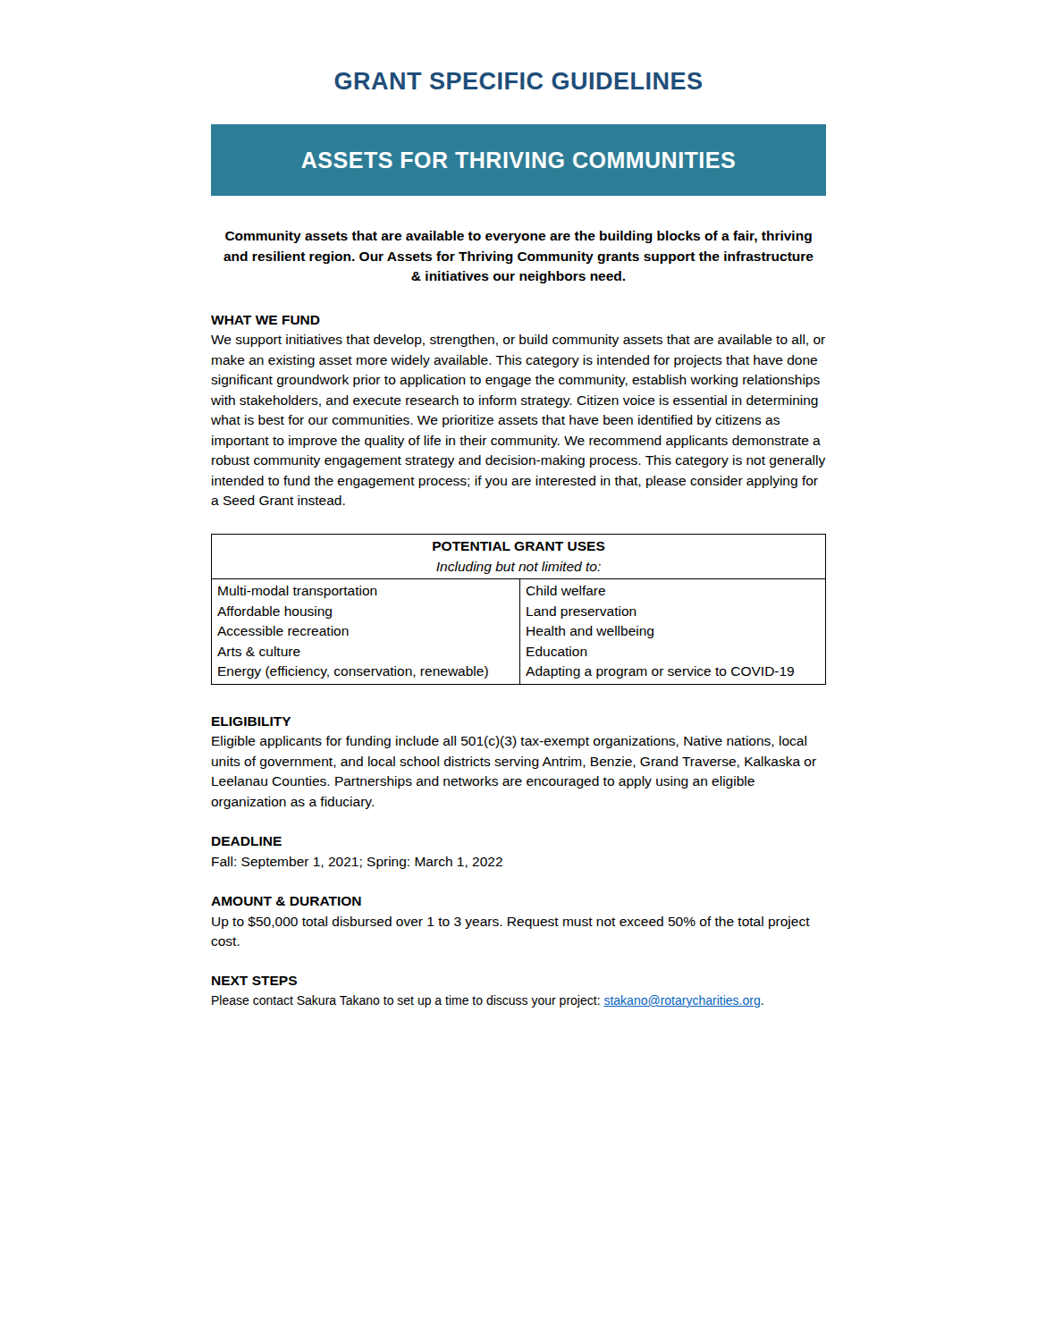GRANT SPECIFIC GUIDELINES
ASSETS FOR THRIVING COMMUNITIES
Community assets that are available to everyone are the building blocks of a fair, thriving and resilient region. Our Assets for Thriving Community grants support the infrastructure & initiatives our neighbors need.
What We Fund
We support initiatives that develop, strengthen, or build community assets that are available to all, or make an existing asset more widely available. This category is intended for projects that have done significant groundwork prior to application to engage the community, establish working relationships with stakeholders, and execute research to inform strategy. Citizen voice is essential in determining what is best for our communities. We prioritize assets that have been identified by citizens as important to improve the quality of life in their community. We recommend applicants demonstrate a robust community engagement strategy and decision-making process. This category is not generally intended to fund the engagement process; if you are interested in that, please consider applying for a Seed Grant instead.
| POTENTIAL GRANT USES Including but not limited to: |
| --- |
| Multi-modal transportation Affordable housing Accessible recreation Arts & culture Energy (efficiency, conservation, renewable) | Child welfare Land preservation Health and wellbeing Education Adapting a program or service to COVID-19 |
Eligibility
Eligible applicants for funding include all 501(c)(3) tax-exempt organizations, Native nations, local units of government, and local school districts serving Antrim, Benzie, Grand Traverse, Kalkaska or Leelanau Counties. Partnerships and networks are encouraged to apply using an eligible organization as a fiduciary.
Deadline
Fall: September 1, 2021; Spring: March 1, 2022
Amount & Duration
Up to $50,000 total disbursed over 1 to 3 years. Request must not exceed 50% of the total project cost.
Next Steps
Please contact Sakura Takano to set up a time to discuss your project: stakano@rotarycharities.org.